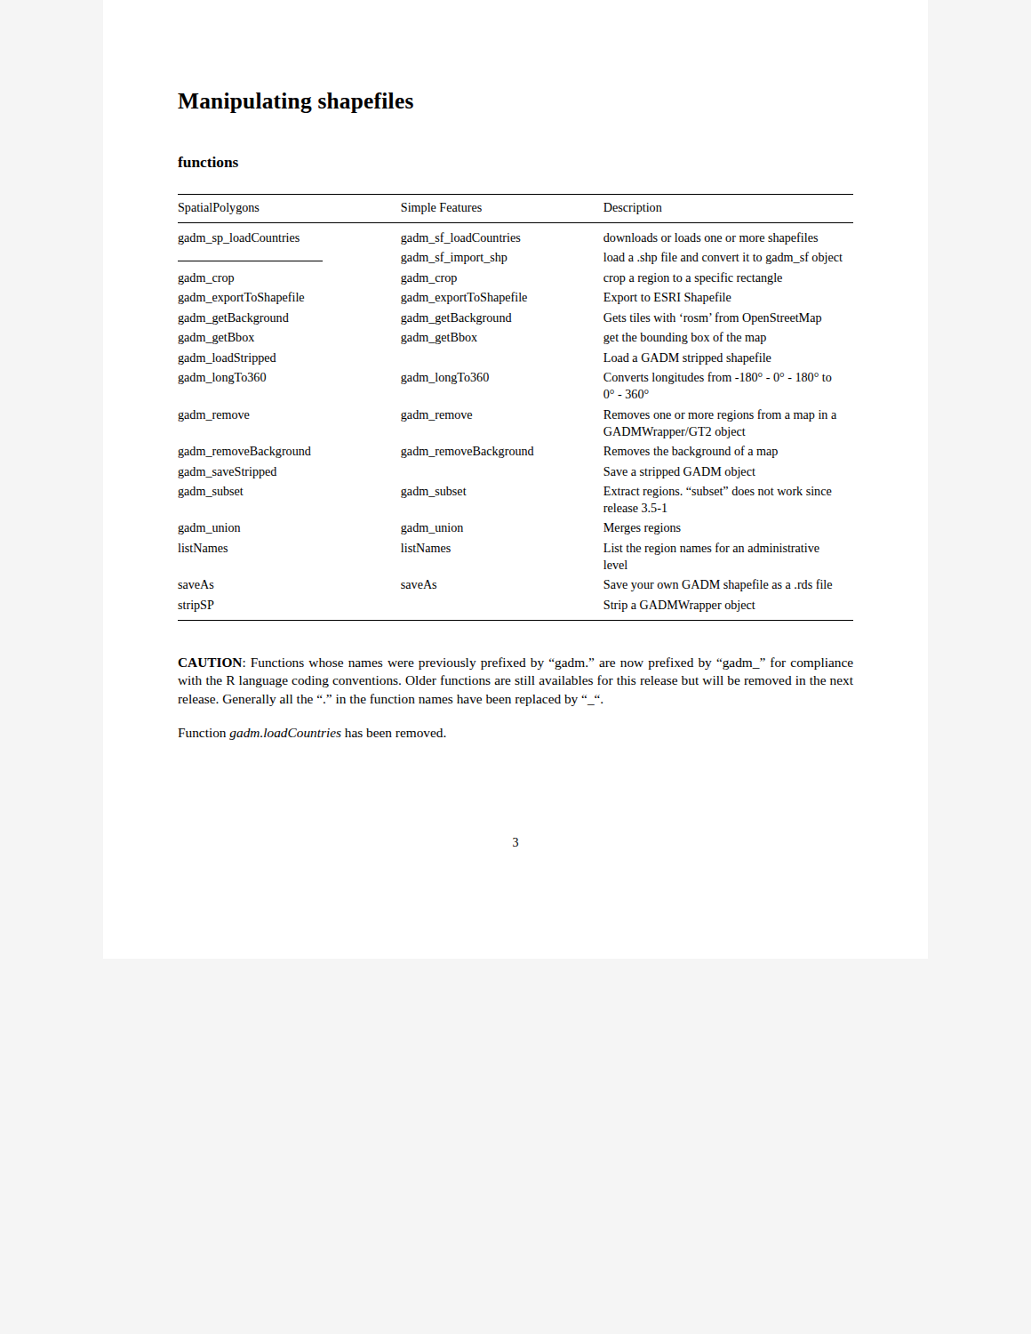Manipulating shapefiles
functions
| SpatialPolygons | Simple Features | Description |
| --- | --- | --- |
| gadm_sp_loadCountries | gadm_sf_loadCountries | downloads or loads one or more shapefiles |
| | gadm_sf_import_shp | load a .shp file and convert it to gadm_sf object |
| gadm_crop | gadm_crop | crop a region to a specific rectangle |
| gadm_exportToShapefile | gadm_exportToShapefile | Export to ESRI Shapefile |
| gadm_getBackground | gadm_getBackground | Gets tiles with ‘rosm’ from OpenStreetMap |
| gadm_getBbox | gadm_getBbox | get the bounding box of the map |
| gadm_loadStripped | | Load a GADM stripped shapefile |
| gadm_longTo360 | gadm_longTo360 | Converts longitudes from -180° - 0° - 180° to 0° - 360° |
| gadm_remove | gadm_remove | Removes one or more regions from a map in a GADMWrapper/GT2 object |
| gadm_removeBackground | gadm_removeBackground | Removes the background of a map |
| gadm_saveStripped | | Save a stripped GADM object |
| gadm_subset | gadm_subset | Extract regions. “subset” does not work since release 3.5-1 |
| gadm_union | gadm_union | Merges regions |
| listNames | listNames | List the region names for an administrative level |
| saveAs | saveAs | Save your own GADM shapefile as a .rds file |
| stripSP | | Strip a GADMWrapper object |
CAUTION: Functions whose names were previously prefixed by “gadm.” are now prefixed by “gadm_” for compliance with the R language coding conventions. Older functions are still availables for this release but will be removed in the next release. Generally all the “.” in the function names have been replaced by “_“.
Function gadm.loadCountries has been removed.
3